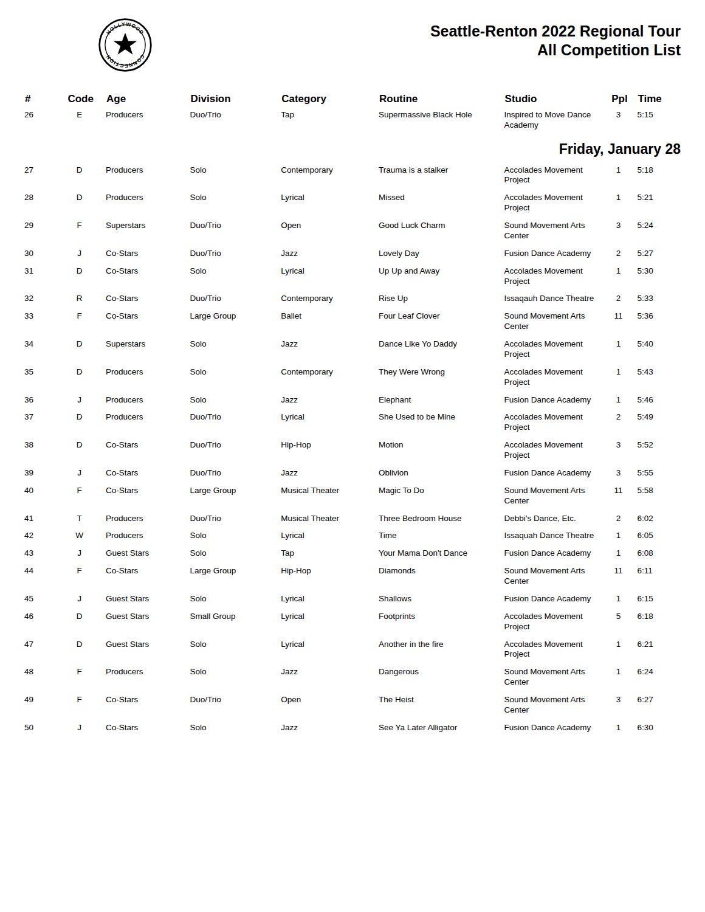HOLLYWOOD CONNECTION
Seattle-Renton 2022 Regional Tour
All Competition List
| # | Code | Age | Division | Category | Routine | Studio | Ppl | Time |
| --- | --- | --- | --- | --- | --- | --- | --- | --- |
| 26 | E | Producers | Duo/Trio | Tap | Supermassive Black Hole | Inspired to Move Dance Academy | 3 | 5:15 |
| Friday, January 28 |
| 27 | D | Producers | Solo | Contemporary | Trauma is a stalker | Accolades Movement Project | 1 | 5:18 |
| 28 | D | Producers | Solo | Lyrical | Missed | Accolades Movement Project | 1 | 5:21 |
| 29 | F | Superstars | Duo/Trio | Open | Good Luck Charm | Sound Movement Arts Center | 3 | 5:24 |
| 30 | J | Co-Stars | Duo/Trio | Jazz | Lovely Day | Fusion Dance Academy | 2 | 5:27 |
| 31 | D | Co-Stars | Solo | Lyrical | Up Up and Away | Accolades Movement Project | 1 | 5:30 |
| 32 | R | Co-Stars | Duo/Trio | Contemporary | Rise Up | Issaqauh Dance Theatre | 2 | 5:33 |
| 33 | F | Co-Stars | Large Group | Ballet | Four Leaf Clover | Sound Movement Arts Center | 11 | 5:36 |
| 34 | D | Superstars | Solo | Jazz | Dance Like Yo Daddy | Accolades Movement Project | 1 | 5:40 |
| 35 | D | Producers | Solo | Contemporary | They Were Wrong | Accolades Movement Project | 1 | 5:43 |
| 36 | J | Producers | Solo | Jazz | Elephant | Fusion Dance Academy | 1 | 5:46 |
| 37 | D | Producers | Duo/Trio | Lyrical | She Used to be Mine | Accolades Movement Project | 2 | 5:49 |
| 38 | D | Co-Stars | Duo/Trio | Hip-Hop | Motion | Accolades Movement Project | 3 | 5:52 |
| 39 | J | Co-Stars | Duo/Trio | Jazz | Oblivion | Fusion Dance Academy | 3 | 5:55 |
| 40 | F | Co-Stars | Large Group | Musical Theater | Magic To Do | Sound Movement Arts Center | 11 | 5:58 |
| 41 | T | Producers | Duo/Trio | Musical Theater | Three Bedroom House | Debbi's Dance, Etc. | 2 | 6:02 |
| 42 | W | Producers | Solo | Lyrical | Time | Issaquah Dance Theatre | 1 | 6:05 |
| 43 | J | Guest Stars | Solo | Tap | Your Mama Don't Dance | Fusion Dance Academy | 1 | 6:08 |
| 44 | F | Co-Stars | Large Group | Hip-Hop | Diamonds | Sound Movement Arts Center | 11 | 6:11 |
| 45 | J | Guest Stars | Solo | Lyrical | Shallows | Fusion Dance Academy | 1 | 6:15 |
| 46 | D | Guest Stars | Small Group | Lyrical | Footprints | Accolades Movement Project | 5 | 6:18 |
| 47 | D | Guest Stars | Solo | Lyrical | Another in the fire | Accolades Movement Project | 1 | 6:21 |
| 48 | F | Producers | Solo | Jazz | Dangerous | Sound Movement Arts Center | 1 | 6:24 |
| 49 | F | Co-Stars | Duo/Trio | Open | The Heist | Sound Movement Arts Center | 3 | 6:27 |
| 50 | J | Co-Stars | Solo | Jazz | See Ya Later Alligator | Fusion Dance Academy | 1 | 6:30 |